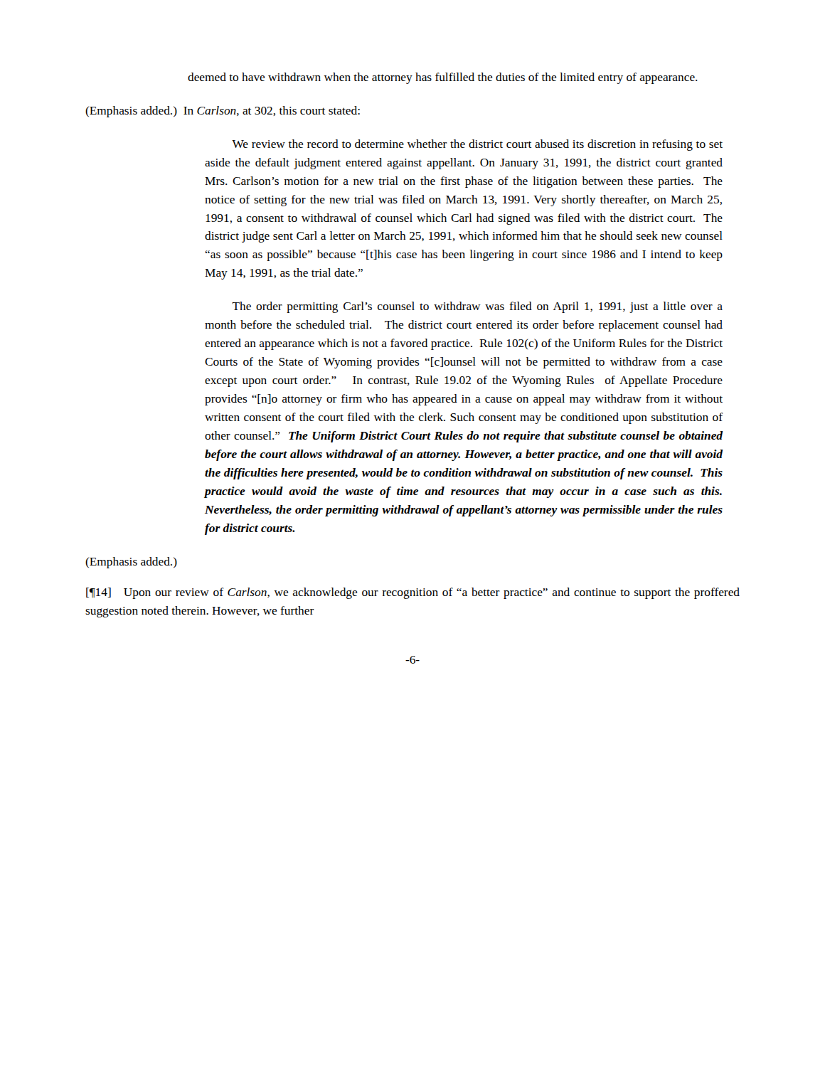deemed to have withdrawn when the attorney has fulfilled the duties of the limited entry of appearance.
(Emphasis added.) In Carlson, at 302, this court stated:
We review the record to determine whether the district court abused its discretion in refusing to set aside the default judgment entered against appellant. On January 31, 1991, the district court granted Mrs. Carlson’s motion for a new trial on the first phase of the litigation between these parties. The notice of setting for the new trial was filed on March 13, 1991. Very shortly thereafter, on March 25, 1991, a consent to withdrawal of counsel which Carl had signed was filed with the district court. The district judge sent Carl a letter on March 25, 1991, which informed him that he should seek new counsel “as soon as possible” because “[t]his case has been lingering in court since 1986 and I intend to keep May 14, 1991, as the trial date.”
The order permitting Carl’s counsel to withdraw was filed on April 1, 1991, just a little over a month before the scheduled trial. The district court entered its order before replacement counsel had entered an appearance which is not a favored practice. Rule 102(c) of the Uniform Rules for the District Courts of the State of Wyoming provides “[c]ounsel will not be permitted to withdraw from a case except upon court order.” In contrast, Rule 19.02 of the Wyoming Rules of Appellate Procedure provides “[n]o attorney or firm who has appeared in a cause on appeal may withdraw from it without written consent of the court filed with the clerk. Such consent may be conditioned upon substitution of other counsel.” The Uniform District Court Rules do not require that substitute counsel be obtained before the court allows withdrawal of an attorney. However, a better practice, and one that will avoid the difficulties here presented, would be to condition withdrawal on substitution of new counsel. This practice would avoid the waste of time and resources that may occur in a case such as this. Nevertheless, the order permitting withdrawal of appellant’s attorney was permissible under the rules for district courts.
(Emphasis added.)
[¶14] Upon our review of Carlson, we acknowledge our recognition of “a better practice” and continue to support the proffered suggestion noted therein. However, we further
-6-